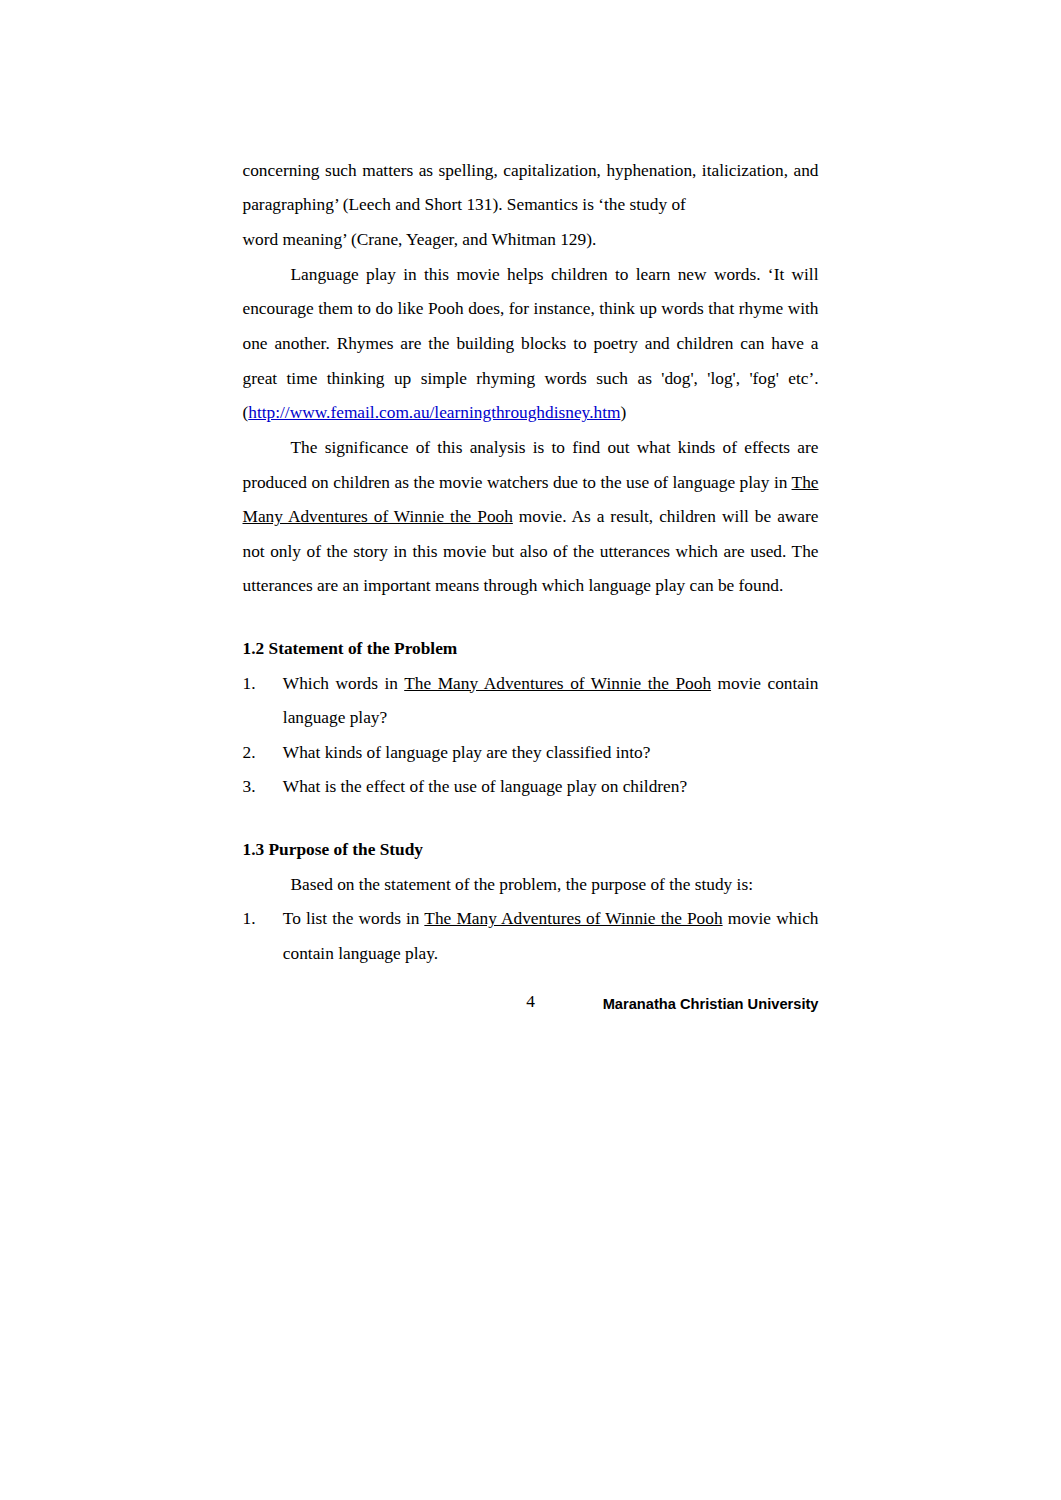concerning such matters as spelling, capitalization, hyphenation, italicization, and paragraphing’ (Leech and Short 131). Semantics is ‘the study of
word meaning’ (Crane, Yeager, and Whitman 129).
Language play in this movie helps children to learn new words. ‘It will encourage them to do like Pooh does, for instance, think up words that rhyme with one another. Rhymes are the building blocks to poetry and children can have a great time thinking up simple rhyming words such as 'dog', 'log', 'fog' etc’. (http://www.femail.com.au/learningthroughdisney.htm)
The significance of this analysis is to find out what kinds of effects are produced on children as the movie watchers due to the use of language play in The Many Adventures of Winnie the Pooh movie. As a result, children will be aware not only of the story in this movie but also of the utterances which are used. The utterances are an important means through which language play can be found.
1.2 Statement of the Problem
Which words in The Many Adventures of Winnie the Pooh movie contain language play?
What kinds of language play are they classified into?
What is the effect of the use of language play on children?
1.3 Purpose of the Study
Based on the statement of the problem, the purpose of the study is:
To list the words in The Many Adventures of Winnie the Pooh movie which contain language play.
4 Maranatha Christian University